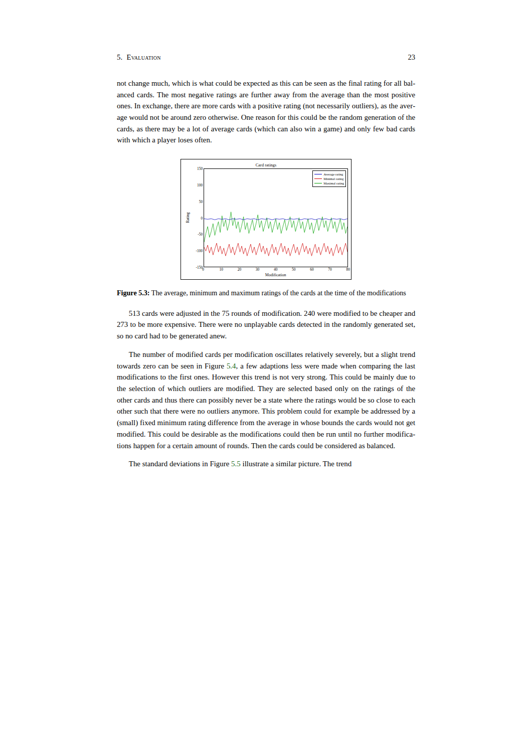5. Evaluation 23
not change much, which is what could be expected as this can be seen as the final rating for all balanced cards. The most negative ratings are further away from the average than the most positive ones. In exchange, there are more cards with a positive rating (not necessarily outliers), as the average would not be around zero otherwise. One reason for this could be the random generation of the cards, as there may be a lot of average cards (which can also win a game) and only few bad cards with which a player loses often.
Card ratings
Rating
150 100 50 0 -50 -100 -150
Average rating
Minimal rating
Maximal rating
0 10 20 30 40 50 60 70 80
Modification
Figure 5.3: The average, minimum and maximum ratings of the cards at the time of the modifications
513 cards were adjusted in the 75 rounds of modification. 240 were modified to be cheaper and 273 to be more expensive. There were no unplayable cards detected in the randomly generated set, so no card had to be generated anew.
The number of modified cards per modification oscillates relatively severely, but a slight trend towards zero can be seen in Figure 5.4, a few adaptions less were made when comparing the last modifications to the first ones. However this trend is not very strong. This could be mainly due to the selection of which outliers are modified. They are selected based only on the ratings of the other cards and thus there can possibly never be a state where the ratings would be so close to each other such that there were no outliers anymore. This problem could for example be addressed by a (small) fixed minimum rating difference from the average in whose bounds the cards would not get modified. This could be desirable as the modifications could then be run until no further modifications happen for a certain amount of rounds. Then the cards could be considered as balanced.
The standard deviations in Figure 5.5 illustrate a similar picture. The trend